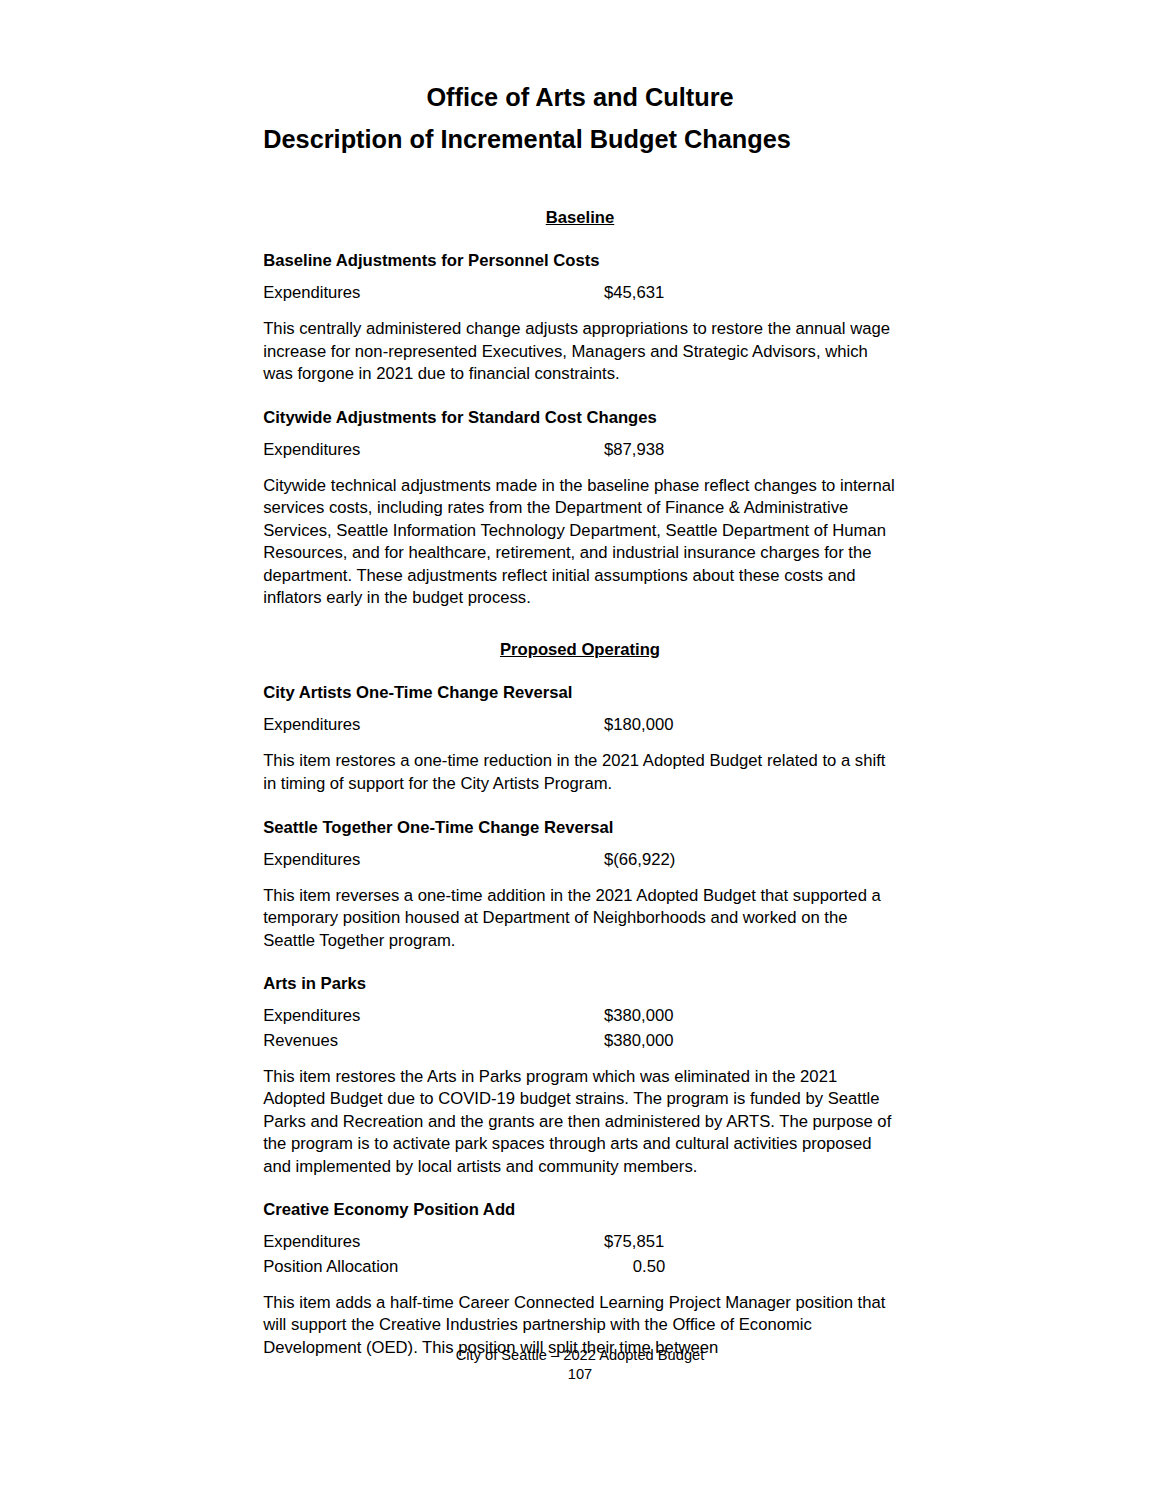Office of Arts and Culture
Description of Incremental Budget Changes
Baseline
Baseline Adjustments for Personnel Costs
Expenditures $45,631
This centrally administered change adjusts appropriations to restore the annual wage increase for non-represented Executives, Managers and Strategic Advisors, which was forgone in 2021 due to financial constraints.
Citywide Adjustments for Standard Cost Changes
Expenditures $87,938
Citywide technical adjustments made in the baseline phase reflect changes to internal services costs, including rates from the Department of Finance & Administrative Services, Seattle Information Technology Department, Seattle Department of Human Resources, and for healthcare, retirement, and industrial insurance charges for the department. These adjustments reflect initial assumptions about these costs and inflators early in the budget process.
Proposed Operating
City Artists One-Time Change Reversal
Expenditures $180,000
This item restores a one-time reduction in the 2021 Adopted Budget related to a shift in timing of support for the City Artists Program.
Seattle Together One-Time Change Reversal
Expenditures $(66,922)
This item reverses a one-time addition in the 2021 Adopted Budget that supported a temporary position housed at Department of Neighborhoods and worked on the Seattle Together program.
Arts in Parks
Expenditures $380,000
Revenues $380,000
This item restores the Arts in Parks program which was eliminated in the 2021 Adopted Budget due to COVID-19 budget strains. The program is funded by Seattle Parks and Recreation and the grants are then administered by ARTS. The purpose of the program is to activate park spaces through arts and cultural activities proposed and implemented by local artists and community members.
Creative Economy Position Add
Expenditures $75,851
Position Allocation 0.50
This item adds a half-time Career Connected Learning Project Manager position that will support the Creative Industries partnership with the Office of Economic Development (OED). This position will split their time between
City of Seattle – 2022 Adopted Budget 107